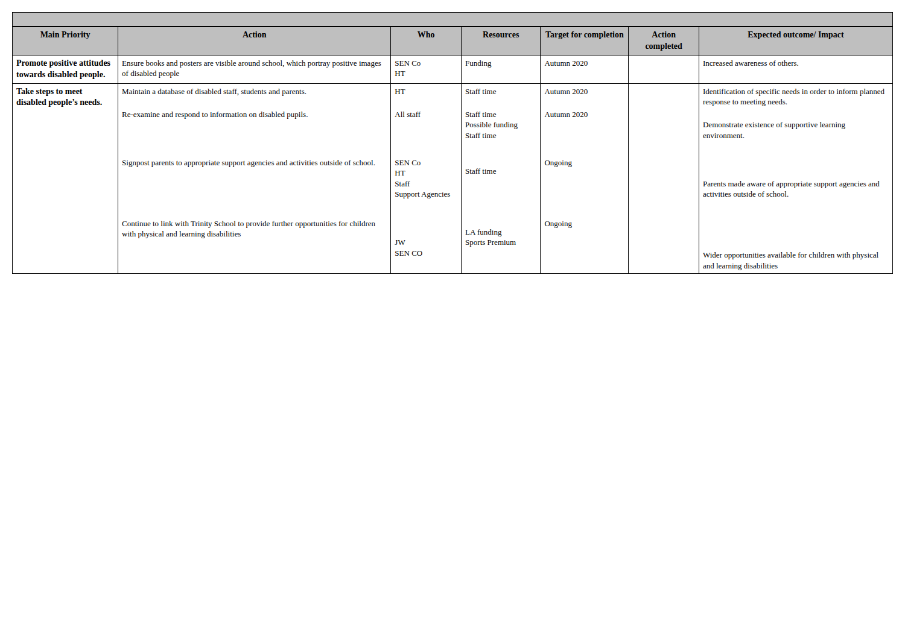| Main Priority | Action | Who | Resources | Target for completion | Action completed | Expected outcome/ Impact |
| --- | --- | --- | --- | --- | --- | --- |
| Promote positive attitudes towards disabled people. | Ensure books and posters are visible around school, which portray positive images of disabled people | SEN Co HT | Funding | Autumn 2020 | | Increased awareness of others. |
| Take steps to meet disabled people’s needs. | Maintain a database of disabled staff, students and parents. Re-examine and respond to information on disabled pupils. Signpost parents to appropriate support agencies and activities outside of school. Continue to link with Trinity School to provide further opportunities for children with physical and learning disabilities | HT All staff SEN Co HT Staff Support Agencies JW SEN CO | Staff time Staff time Possible funding Staff time Staff time LA funding Sports Premium | Autumn 2020 Autumn 2020 Ongoing Ongoing | | Identification of specific needs in order to inform planned response to meeting needs. Demonstrate existence of supportive learning environment. Parents made aware of appropriate support agencies and activities outside of school. Wider opportunities available for children with physical and learning disabilities |